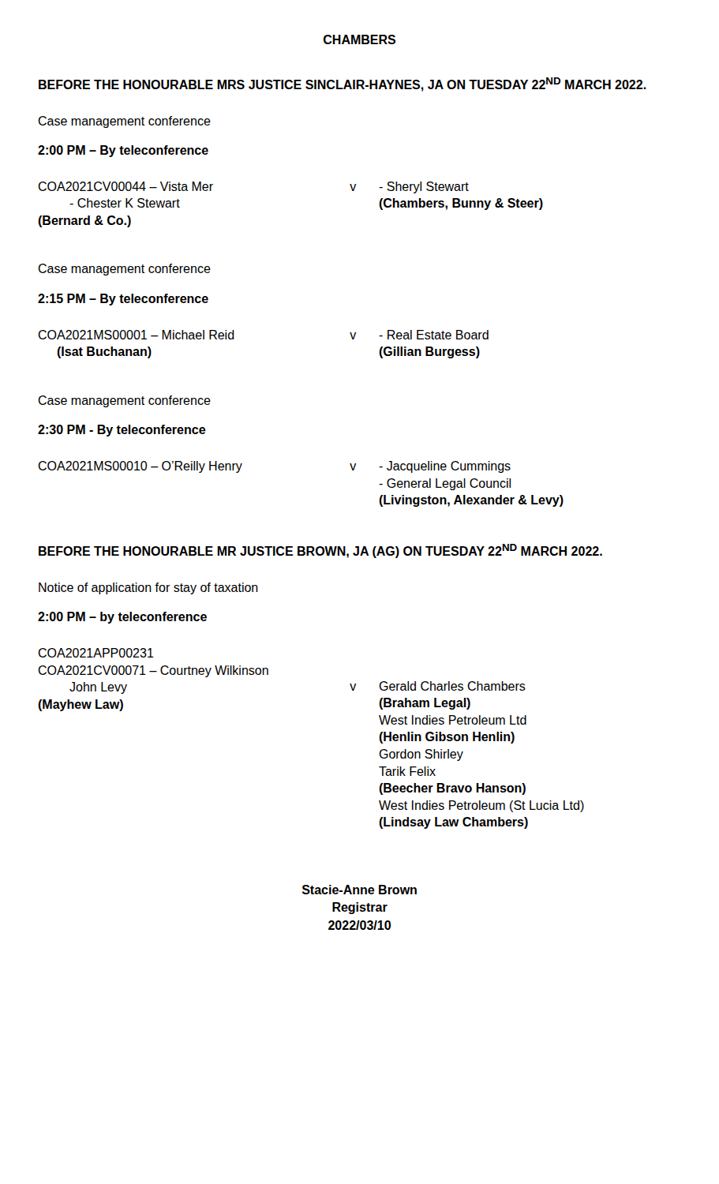CHAMBERS
BEFORE THE HONOURABLE MRS JUSTICE SINCLAIR-HAYNES, JA ON TUESDAY 22ND MARCH 2022.
Case management conference
2:00 PM – By teleconference
| COA2021CV00044 – Vista Mer - Chester K Stewart (Bernard & Co.) | v | - Sheryl Stewart (Chambers, Bunny & Steer) |
Case management conference
2:15 PM – By teleconference
| COA2021MS00001 – Michael Reid (Isat Buchanan) | v | - Real Estate Board (Gillian Burgess) |
Case management conference
2:30 PM - By teleconference
| COA2021MS00010 – O’Reilly Henry | v | - Jacqueline Cummings - General Legal Council (Livingston, Alexander & Levy) |
BEFORE THE HONOURABLE MR JUSTICE BROWN, JA (AG) ON TUESDAY 22ND MARCH 2022.
Notice of application for stay of taxation
2:00 PM – by teleconference
| COA2021APP00231 COA2021CV00071 – Courtney Wilkinson John Levy (Mayhew Law) | v | Gerald Charles Chambers (Braham Legal) West Indies Petroleum Ltd (Henlin Gibson Henlin) Gordon Shirley Tarik Felix (Beecher Bravo Hanson) West Indies Petroleum (St Lucia Ltd) (Lindsay Law Chambers) |
Stacie-Anne Brown
Registrar
2022/03/10